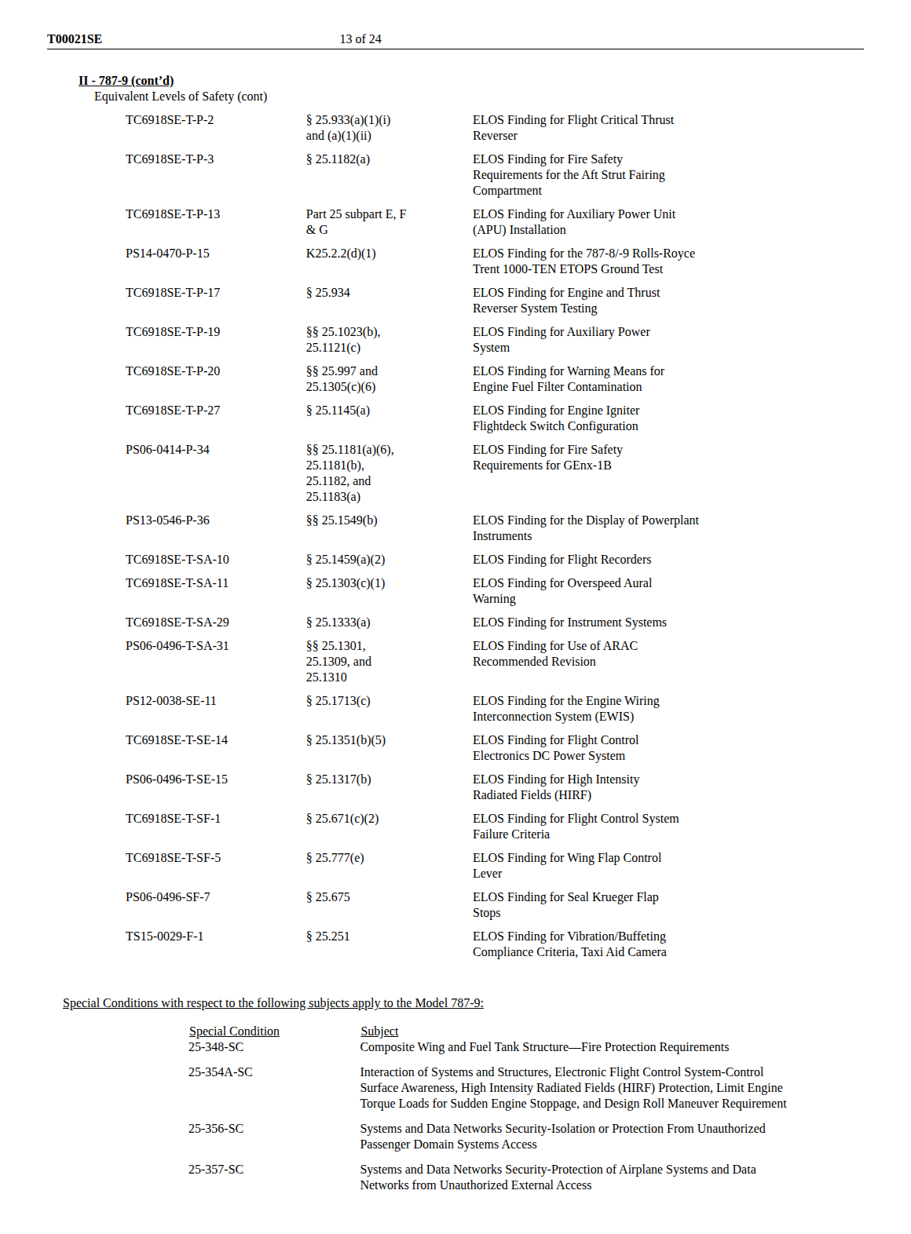T00021SE 13 of 24
II - 787-9 (cont’d)
Equivalent Levels of Safety (cont)
| TC6918SE-T-P-2 | § 25.933(a)(1)(i) and (a)(1)(ii) | ELOS Finding for Flight Critical Thrust Reverser |
| TC6918SE-T-P-3 | § 25.1182(a) | ELOS Finding for Fire Safety Requirements for the Aft Strut Fairing Compartment |
| TC6918SE-T-P-13 | Part 25 subpart E, F & G | ELOS Finding for Auxiliary Power Unit (APU) Installation |
| PS14-0470-P-15 | K25.2.2(d)(1) | ELOS Finding for the 787-8/-9 Rolls-Royce Trent 1000-TEN ETOPS Ground Test |
| TC6918SE-T-P-17 | § 25.934 | ELOS Finding for Engine and Thrust Reverser System Testing |
| TC6918SE-T-P-19 | §§ 25.1023(b), 25.1121(c) | ELOS Finding for Auxiliary Power System |
| TC6918SE-T-P-20 | §§ 25.997 and 25.1305(c)(6) | ELOS Finding for Warning Means for Engine Fuel Filter Contamination |
| TC6918SE-T-P-27 | § 25.1145(a) | ELOS Finding for Engine Igniter Flightdeck Switch Configuration |
| PS06-0414-P-34 | §§ 25.1181(a)(6), 25.1181(b), 25.1182, and 25.1183(a) | ELOS Finding for Fire Safety Requirements for GEnx-1B |
| PS13-0546-P-36 | §§ 25.1549(b) | ELOS Finding for the Display of Powerplant Instruments |
| TC6918SE-T-SA-10 | § 25.1459(a)(2) | ELOS Finding for Flight Recorders |
| TC6918SE-T-SA-11 | § 25.1303(c)(1) | ELOS Finding for Overspeed Aural Warning |
| TC6918SE-T-SA-29 | § 25.1333(a) | ELOS Finding for Instrument Systems |
| PS06-0496-T-SA-31 | §§ 25.1301, 25.1309, and 25.1310 | ELOS Finding for Use of ARAC Recommended Revision |
| PS12-0038-SE-11 | § 25.1713(c) | ELOS Finding for the Engine Wiring Interconnection System (EWIS) |
| TC6918SE-T-SE-14 | § 25.1351(b)(5) | ELOS Finding for Flight Control Electronics DC Power System |
| PS06-0496-T-SE-15 | § 25.1317(b) | ELOS Finding for High Intensity Radiated Fields (HIRF) |
| TC6918SE-T-SF-1 | § 25.671(c)(2) | ELOS Finding for Flight Control System Failure Criteria |
| TC6918SE-T-SF-5 | § 25.777(e) | ELOS Finding for Wing Flap Control Lever |
| PS06-0496-SF-7 | § 25.675 | ELOS Finding for Seal Krueger Flap Stops |
| TS15-0029-F-1 | § 25.251 | ELOS Finding for Vibration/Buffeting Compliance Criteria, Taxi Aid Camera |
Special Conditions with respect to the following subjects apply to the Model 787-9:
| Special Condition | Subject |
| --- | --- |
| 25-348-SC | Composite Wing and Fuel Tank Structure—Fire Protection Requirements |
| 25-354A-SC | Interaction of Systems and Structures, Electronic Flight Control System-Control Surface Awareness, High Intensity Radiated Fields (HIRF) Protection, Limit Engine Torque Loads for Sudden Engine Stoppage, and Design Roll Maneuver Requirement |
| 25-356-SC | Systems and Data Networks Security-Isolation or Protection From Unauthorized Passenger Domain Systems Access |
| 25-357-SC | Systems and Data Networks Security-Protection of Airplane Systems and Data Networks from Unauthorized External Access |